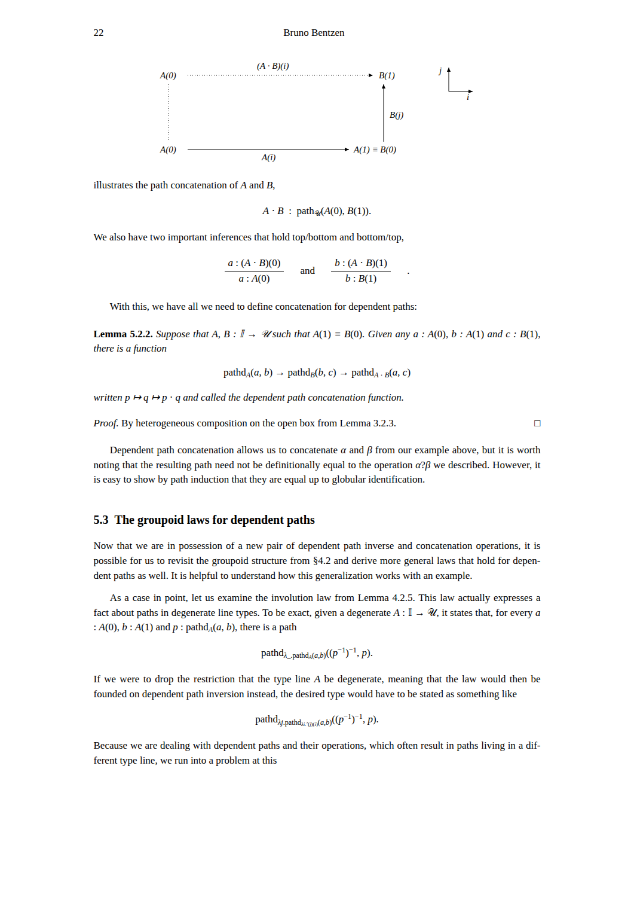22 Bruno Bentzen
A(0) B(1) A(0) A(1) ≡ B(0) (A · B)(i) A(i) B(j) j i
illustrates the path concatenation of A and B,
A · B : path𝒰(A(0), B(1)).
We also have two important inferences that hold top/bottom and bottom/top,
a : (A · B)(0)
a : A(0) and b : (A · B)(1)
b : B(1) .
With this, we have all we need to define concatenation for dependent paths:
Lemma 5.2.2. Suppose that A, B : 𝕀 → 𝒰 such that A(1) ≡ B(0). Given any a : A(0), b : A(1) and c : B(1), there is a function
pathdA(a, b) → pathdB(b, c) → pathdA · B(a, c)
written p ↦ q ↦ p · q and called the dependent path concatenation function.
Proof. By heterogeneous composition on the open box from Lemma 3.2.3. □
Dependent path concatenation allows us to concatenate α and β from our example above, but it is worth noting that the resulting path need not be definitionally equal to the operation α?β we described. However, it is easy to show by path induction that they are equal up to globular identification.
5.3 The groupoid laws for dependent paths
Now that we are in possession of a new pair of dependent path inverse and concatenation operations, it is possible for us to revisit the groupoid structure from §4.2 and derive more general laws that hold for dependent paths as well. It is helpful to understand how this generalization works with an example.
As a case in point, let us examine the involution law from Lemma 4.2.5. This law actually expresses a fact about paths in degenerate line types. To be exact, given a degenerate A : 𝕀 → 𝒰, it states that, for every a : A(0), b : A(1) and p : pathdA(a, b), there is a path
pathdλ_.pathdA(a,b)((p−1)−1, p).
If we were to drop the restriction that the type line A be degenerate, meaning that the law would then be founded on dependent path inversion instead, the desired type would have to be stated as something like
pathdλj.pathdλi.?(j)(i)(a,b)((p−1)−1, p).
Because we are dealing with dependent paths and their operations, which often result in paths living in a different type line, we run into a problem at this